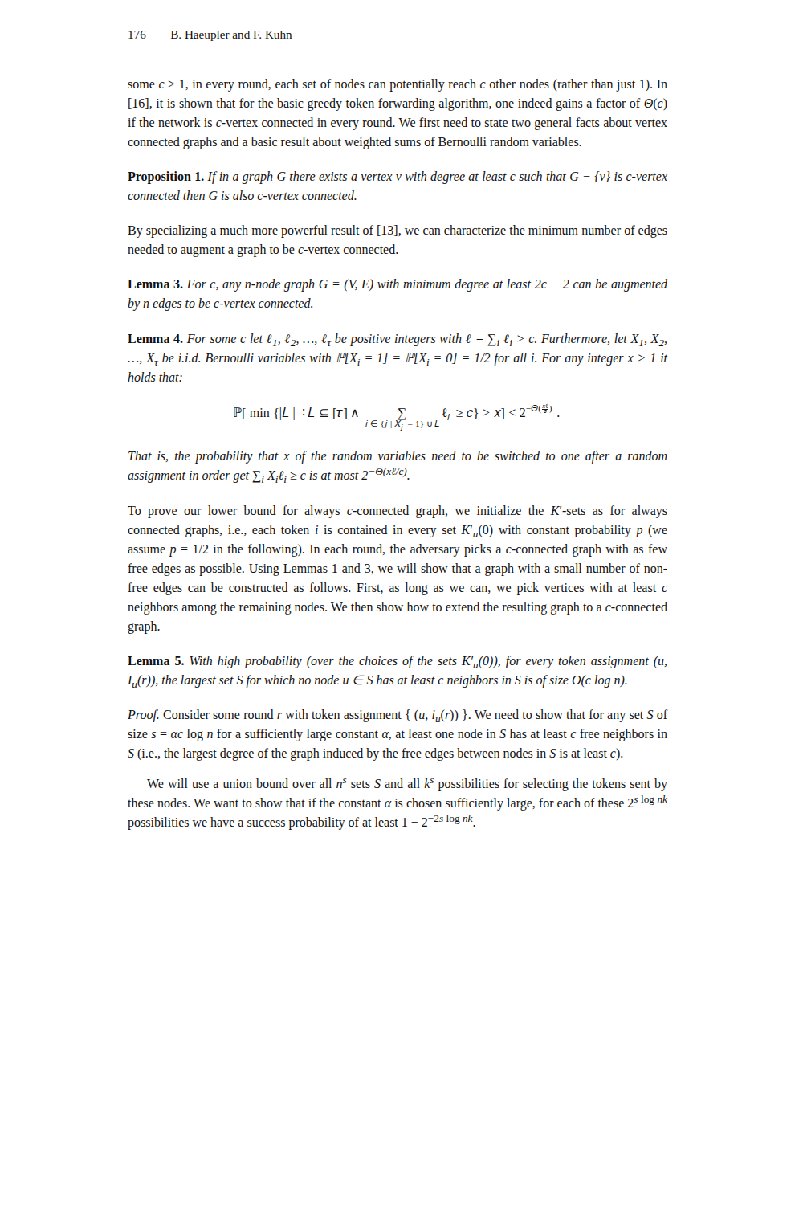176 B. Haeupler and F. Kuhn
some c > 1, in every round, each set of nodes can potentially reach c other nodes (rather than just 1). In [16], it is shown that for the basic greedy token forwarding algorithm, one indeed gains a factor of Θ(c) if the network is c-vertex connected in every round. We first need to state two general facts about vertex connected graphs and a basic result about weighted sums of Bernoulli random variables.
Proposition 1. If in a graph G there exists a vertex v with degree at least c such that G − {v} is c-vertex connected then G is also c-vertex connected.
By specializing a much more powerful result of [13], we can characterize the minimum number of edges needed to augment a graph to be c-vertex connected.
Lemma 3. For c, any n-node graph G = (V, E) with minimum degree at least 2c − 2 can be augmented by n edges to be c-vertex connected.
Lemma 4. For some c let ℓ1, ℓ2, …, ℓτ be positive integers with ℓ = ∑i ℓi > c. Furthermore, let X1, X2, …, Xτ be i.i.d. Bernoulli variables with ℙ[Xi = 1] = ℙ[Xi = 0] = 1/2 for all i. For any integer x > 1 it holds that:
ℙ [ min { |L| ∶ L⊆[τ] ∧ ∑ i∈{j|Xj=1}∪L ℓi ≥c } >x ] < 2−Θ(xℓc) .
That is, the probability that x of the random variables need to be switched to one after a random assignment in order get ∑i Xiℓi ≥ c is at most 2−Θ(xℓ/c).
To prove our lower bound for always c-connected graph, we initialize the K′-sets as for always connected graphs, i.e., each token i is contained in every set K′u(0) with constant probability p (we assume p = 1/2 in the following). In each round, the adversary picks a c-connected graph with as few free edges as possible. Using Lemmas 1 and 3, we will show that a graph with a small number of non-free edges can be constructed as follows. First, as long as we can, we pick vertices with at least c neighbors among the remaining nodes. We then show how to extend the resulting graph to a c-connected graph.
Lemma 5. With high probability (over the choices of the sets K′u(0)), for every token assignment (u, Iu(r)), the largest set S for which no node u ∈ S has at least c neighbors in S is of size O(c log n).
Proof. Consider some round r with token assignment { (u, iu(r)) }. We need to show that for any set S of size s = αc log n for a sufficiently large constant α, at least one node in S has at least c free neighbors in S (i.e., the largest degree of the graph induced by the free edges between nodes in S is at least c).
We will use a union bound over all ns sets S and all ks possibilities for selecting the tokens sent by these nodes. We want to show that if the constant α is chosen sufficiently large, for each of these 2s log nk possibilities we have a success probability of at least 1 − 2−2s log nk.